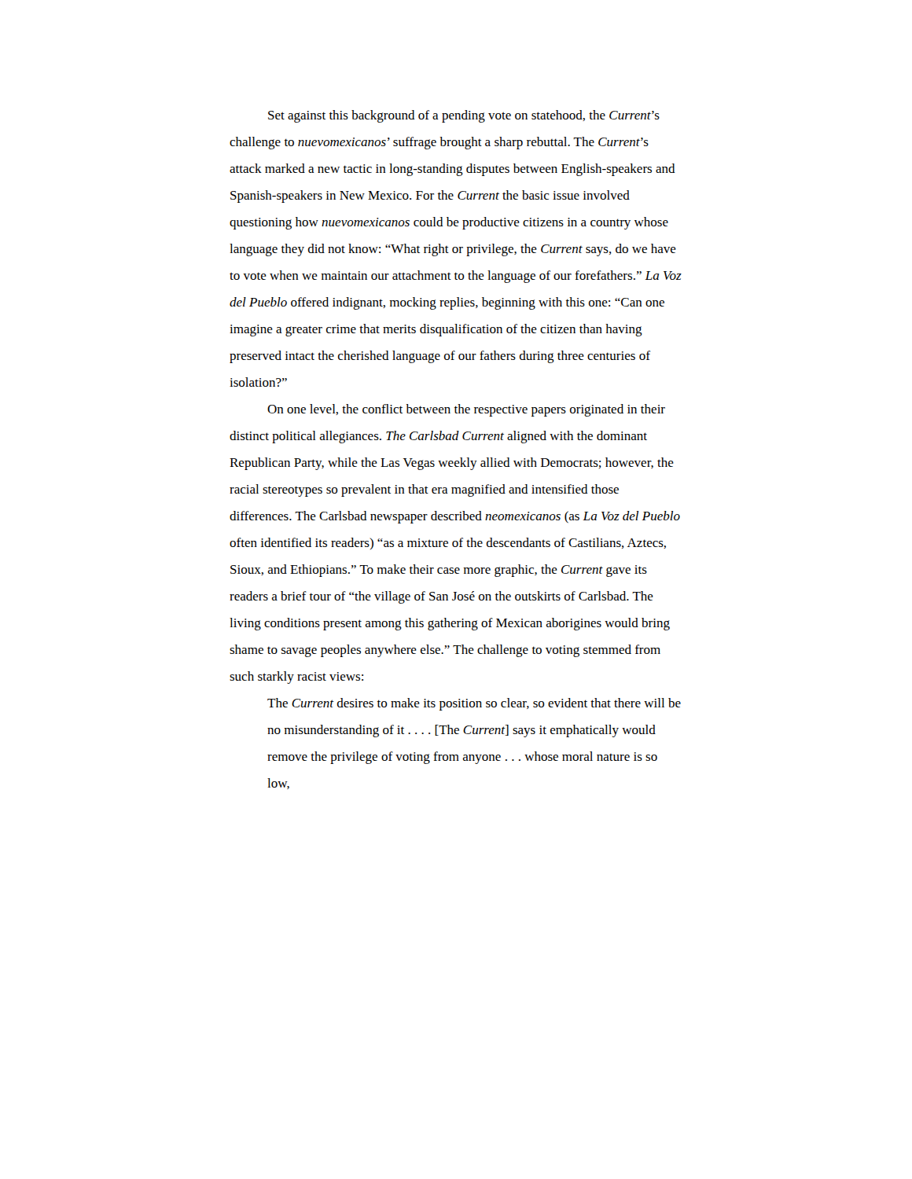Set against this background of a pending vote on statehood, the Current’s challenge to nuevomexicanos’ suffrage brought a sharp rebuttal. The Current’s attack marked a new tactic in long-standing disputes between English-speakers and Spanish-speakers in New Mexico. For the Current the basic issue involved questioning how nuevomexicanos could be productive citizens in a country whose language they did not know: “What right or privilege, the Current says, do we have to vote when we maintain our attachment to the language of our forefathers.” La Voz del Pueblo offered indignant, mocking replies, beginning with this one: “Can one imagine a greater crime that merits disqualification of the citizen than having preserved intact the cherished language of our fathers during three centuries of isolation?”
On one level, the conflict between the respective papers originated in their distinct political allegiances. The Carlsbad Current aligned with the dominant Republican Party, while the Las Vegas weekly allied with Democrats; however, the racial stereotypes so prevalent in that era magnified and intensified those differences. The Carlsbad newspaper described neomexicanos (as La Voz del Pueblo often identified its readers) “as a mixture of the descendants of Castilians, Aztecs, Sioux, and Ethiopians.” To make their case more graphic, the Current gave its readers a brief tour of “the village of San José on the outskirts of Carlsbad. The living conditions present among this gathering of Mexican aborigines would bring shame to savage peoples anywhere else.” The challenge to voting stemmed from such starkly racist views:
The Current desires to make its position so clear, so evident that there will be no misunderstanding of it . . . . [The Current] says it emphatically would remove the privilege of voting from anyone . . . whose moral nature is so low,